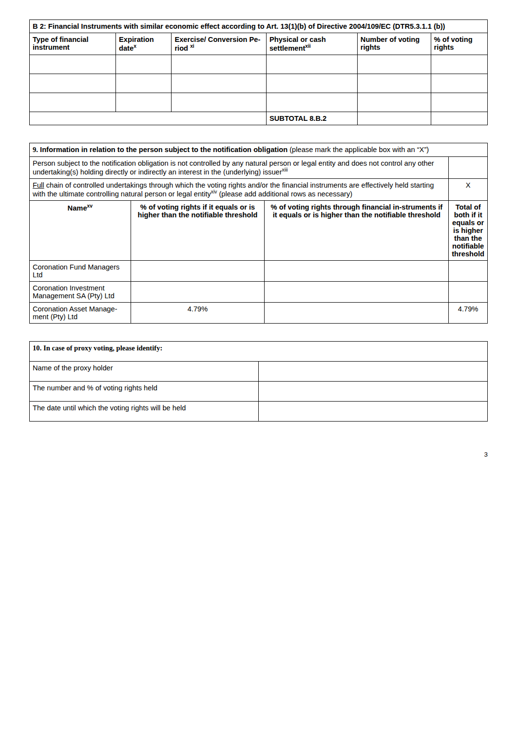| B 2: Financial Instruments with similar economic effect according to Art. 13(1)(b) of Directive 2004/109/EC (DTR5.3.1.1 (b)) |
| Type of financial instrument | Expiration date x | Exercise/ Conversion Pe-riod xi | Physical or cash settlement xii | Number of voting rights | % of voting rights |
| | SUBTOTAL 8.B.2 | | |
| 9. Information in relation to the person subject to the notification obligation (please mark the applicable box with an “X”) |
| Person subject to the notification obligation is not controlled by any natural person or legal entity and does not control any other undertaking(s) holding directly or indirectly an interest in the (underlying) issuer xiii | |
| Full chain of controlled undertakings through which the voting rights and/or the financial instruments are effectively held starting with the ultimate controlling natural person or legal entity xiv (please add additional rows as necessary) | X |
| Name xv | % of voting rights if it equals or is higher than the notifiable threshold | % of voting rights through financial in-struments if it equals or is higher than the notifiable threshold | Total of both if it equals or is higher than the notifiable threshold |
| Coronation Fund Managers Ltd | | | |
| Coronation Investment Management SA (Pty) Ltd | | | |
| Coronation Asset Manage-ment (Pty) Ltd | 4.79% | | 4.79% |
| 10. In case of proxy voting, please identify: |
| Name of the proxy holder | |
| The number and % of voting rights held | |
| The date until which the voting rights will be held | |
3